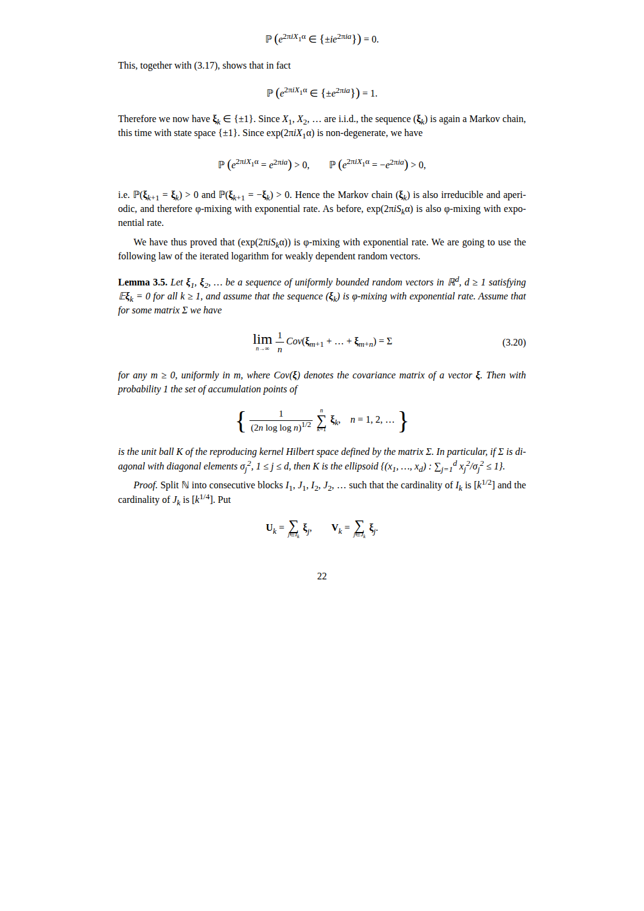ℙ (e2πiX1α ∈ {±ie2πia}) = 0.
This, together with (3.17), shows that in fact
ℙ (e2πiX1α ∈ {±e2πia}) = 1.
Therefore we now have ξk ∈ {±1}. Since X1, X2, … are i.i.d., the sequence (ξk) is again a Markov chain, this time with state space {±1}. Since exp(2πiX1α) is non-degenerate, we have
ℙ (e2πiX1α = e2πia) > 0, ℙ (e2πiX1α = −e2πia) > 0,
i.e. ℙ(ξk+1 = ξk) > 0 and ℙ(ξk+1 = −ξk) > 0. Hence the Markov chain (ξk) is also irreducible and aperiodic, and therefore φ-mixing with exponential rate. As before, exp(2πiSkα) is also φ-mixing with exponential rate.
We have thus proved that (exp(2πiSkα)) is φ-mixing with exponential rate. We are going to use the following law of the iterated logarithm for weakly dependent random vectors.
Lemma 3.5. Let ξ1, ξ2, … be a sequence of uniformly bounded random vectors in ℝd, d ≥ 1 satisfying 𝔼ξk = 0 for all k ≥ 1, and assume that the sequence (ξk) is φ-mixing with exponential rate. Assume that for some matrix Σ we have
lim n→∞ 1 n Cov(ξm+1 + … + ξm+n) = Σ (3.20)
for any m ≥ 0, uniformly in m, where Cov(ξ) denotes the covariance matrix of a vector ξ. Then with probability 1 the set of accumulation points of
{ 1(2n log log n)1/2 n∑k=1 ξk, n = 1, 2, … }
is the unit ball K of the reproducing kernel Hilbert space defined by the matrix Σ. In particular, if Σ is diagonal with diagonal elements σj2, 1 ≤ j ≤ d, then K is the ellipsoid {(x1, …, xd) : ∑j=1d xj2/σj2 ≤ 1}.
Proof. Split ℕ into consecutive blocks I1, J1, I2, J2, … such that the cardinality of Ik is [k1/2] and the cardinality of Jk is [k1/4]. Put
Uk = ∑j∈Ik ξj, Vk = ∑j∈Jk ξj.
22